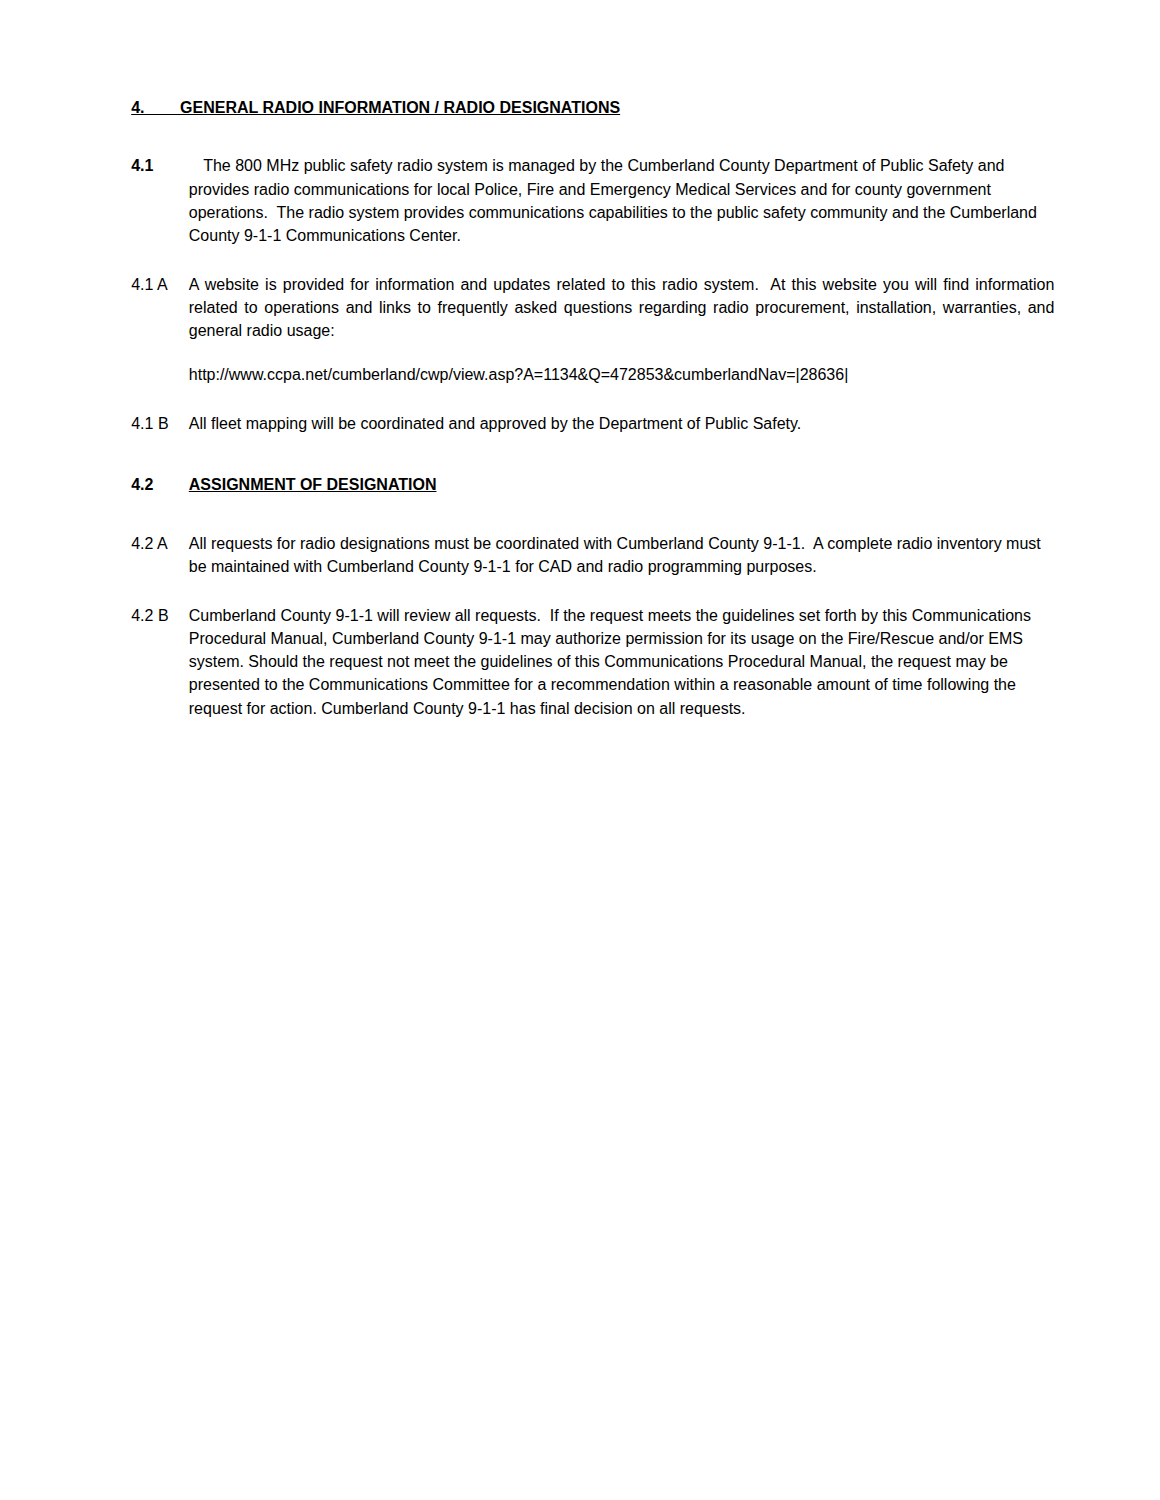4. GENERAL RADIO INFORMATION / RADIO DESIGNATIONS
4.1
The 800 MHz public safety radio system is managed by the Cumberland County Department of Public Safety and provides radio communications for local Police, Fire and Emergency Medical Services and for county government operations. The radio system provides communications capabilities to the public safety community and the Cumberland County 9-1-1 Communications Center.
4.1 A
A website is provided for information and updates related to this radio system. At this website you will find information related to operations and links to frequently asked questions regarding radio procurement, installation, warranties, and general radio usage:
http://www.ccpa.net/cumberland/cwp/view.asp?A=1134&Q=472853&cumberlandNav=|28636|
4.1 B
All fleet mapping will be coordinated and approved by the Department of Public Safety.
4.2
ASSIGNMENT OF DESIGNATION
4.2 A
All requests for radio designations must be coordinated with Cumberland County 9-1-1. A complete radio inventory must be maintained with Cumberland County 9-1-1 for CAD and radio programming purposes.
4.2 B
Cumberland County 9-1-1 will review all requests. If the request meets the guidelines set forth by this Communications Procedural Manual, Cumberland County 9-1-1 may authorize permission for its usage on the Fire/Rescue and/or EMS system. Should the request not meet the guidelines of this Communications Procedural Manual, the request may be presented to the Communications Committee for a recommendation within a reasonable amount of time following the request for action. Cumberland County 9-1-1 has final decision on all requests.